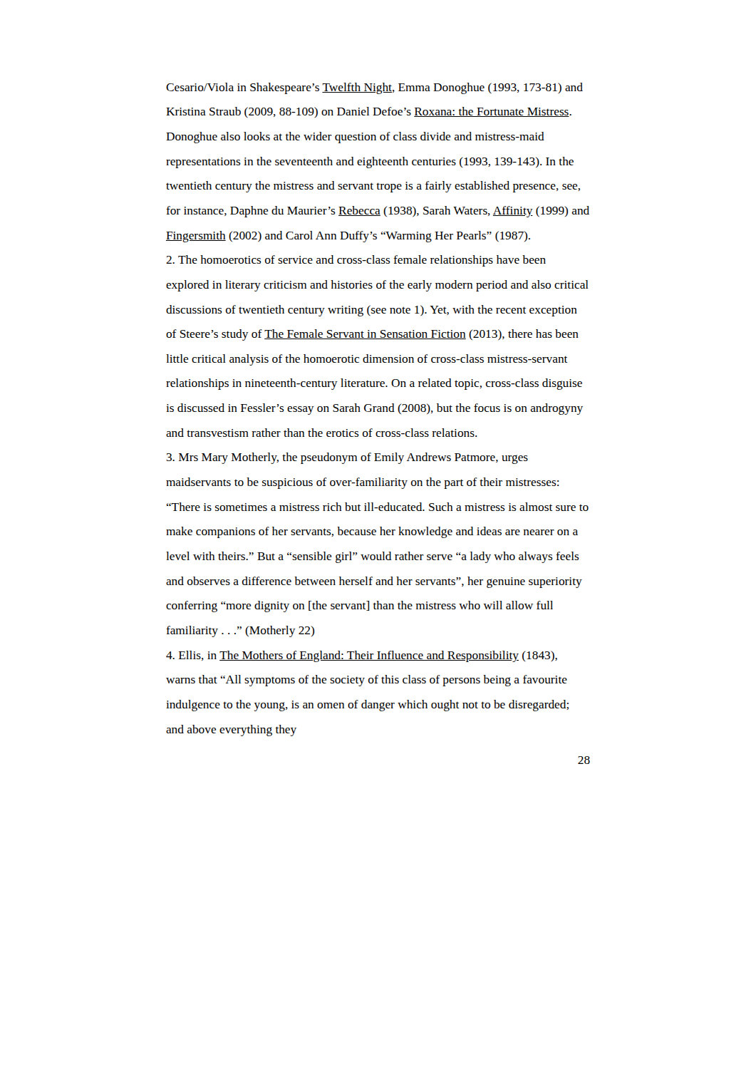Cesario/Viola in Shakespeare’s Twelfth Night, Emma Donoghue (1993, 173-81) and Kristina Straub (2009, 88-109) on Daniel Defoe’s Roxana: the Fortunate Mistress. Donoghue also looks at the wider question of class divide and mistress-maid representations in the seventeenth and eighteenth centuries (1993, 139-143). In the twentieth century the mistress and servant trope is a fairly established presence, see, for instance, Daphne du Maurier’s Rebecca (1938), Sarah Waters, Affinity (1999) and Fingersmith (2002) and Carol Ann Duffy’s “Warming Her Pearls” (1987).
2. The homoerotics of service and cross-class female relationships have been explored in literary criticism and histories of the early modern period and also critical discussions of twentieth century writing (see note 1). Yet, with the recent exception of Steere’s study of The Female Servant in Sensation Fiction (2013), there has been little critical analysis of the homoerotic dimension of cross-class mistress-servant relationships in nineteenth-century literature. On a related topic, cross-class disguise is discussed in Fessler’s essay on Sarah Grand (2008), but the focus is on androgyny and transvestism rather than the erotics of cross-class relations.
3. Mrs Mary Motherly, the pseudonym of Emily Andrews Patmore, urges maidservants to be suspicious of over-familiarity on the part of their mistresses: “There is sometimes a mistress rich but ill-educated. Such a mistress is almost sure to make companions of her servants, because her knowledge and ideas are nearer on a level with theirs.” But a “sensible girl” would rather serve “a lady who always feels and observes a difference between herself and her servants”, her genuine superiority conferring “more dignity on [the servant] than the mistress who will allow full familiarity . . .” (Motherly 22)
4. Ellis, in The Mothers of England: Their Influence and Responsibility (1843), warns that “All symptoms of the society of this class of persons being a favourite indulgence to the young, is an omen of danger which ought not to be disregarded; and above everything they
28